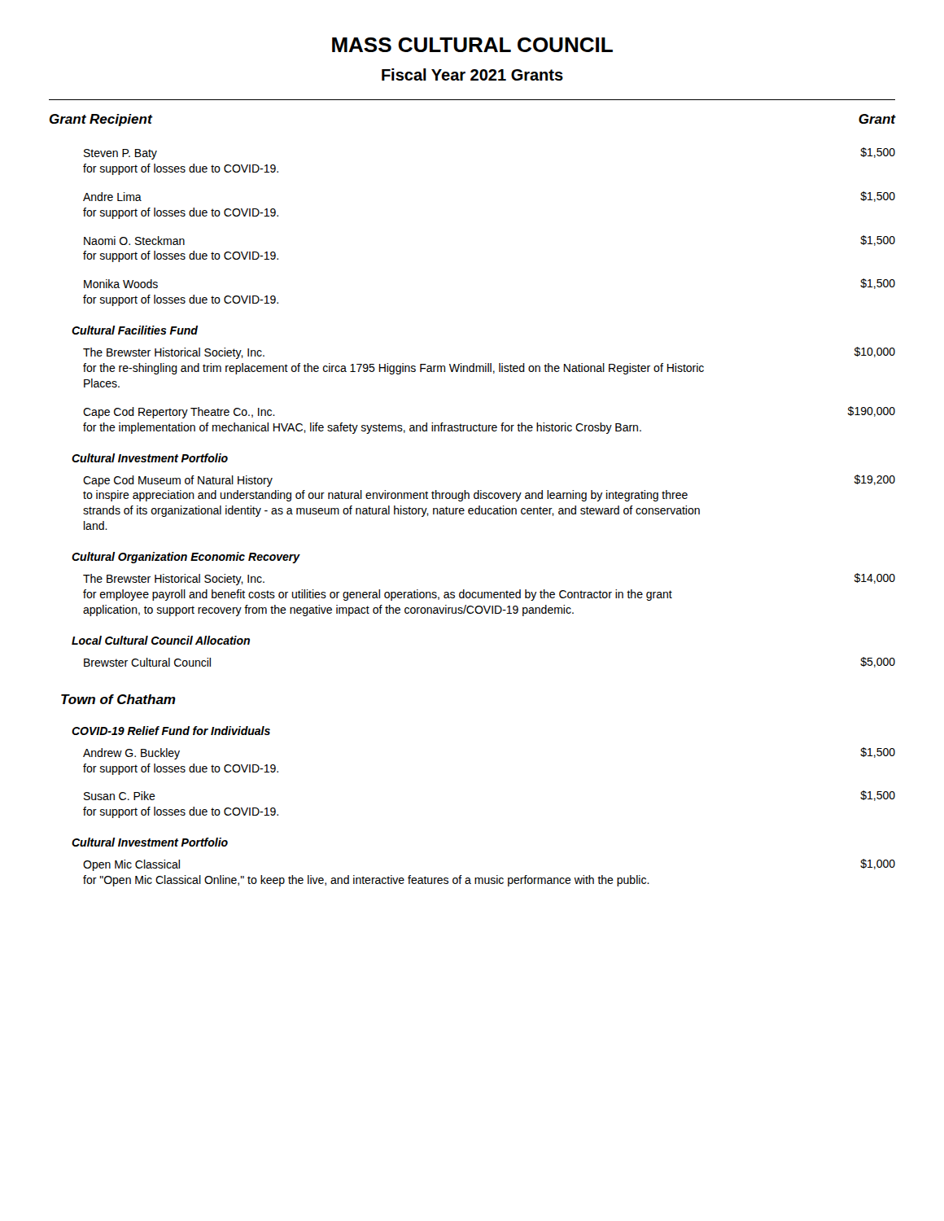MASS CULTURAL COUNCIL
Fiscal Year 2021 Grants
Grant Recipient Grant
Steven P. Baty
for support of losses due to COVID-19.
$1,500
Andre Lima
for support of losses due to COVID-19.
$1,500
Naomi O. Steckman
for support of losses due to COVID-19.
$1,500
Monika Woods
for support of losses due to COVID-19.
$1,500
Cultural Facilities Fund
The Brewster Historical Society, Inc.
for the re-shingling and trim replacement of the circa 1795 Higgins Farm Windmill, listed on the National Register of Historic Places.
$10,000
Cape Cod Repertory Theatre Co., Inc.
for the implementation of mechanical HVAC, life safety systems, and infrastructure for the historic Crosby Barn.
$190,000
Cultural Investment Portfolio
Cape Cod Museum of Natural History
to inspire appreciation and understanding of our natural environment through discovery and learning by integrating three strands of its organizational identity - as a museum of natural history, nature education center, and steward of conservation land.
$19,200
Cultural Organization Economic Recovery
The Brewster Historical Society, Inc.
for employee payroll and benefit costs or utilities or general operations, as documented by the Contractor in the grant application, to support recovery from the negative impact of the coronavirus/COVID-19 pandemic.
$14,000
Local Cultural Council Allocation
Brewster Cultural Council
$5,000
Town of Chatham
COVID-19 Relief Fund for Individuals
Andrew G. Buckley
for support of losses due to COVID-19.
$1,500
Susan C. Pike
for support of losses due to COVID-19.
$1,500
Cultural Investment Portfolio
Open Mic Classical
for "Open Mic Classical Online," to keep the live, and interactive features of a music performance with the public.
$1,000